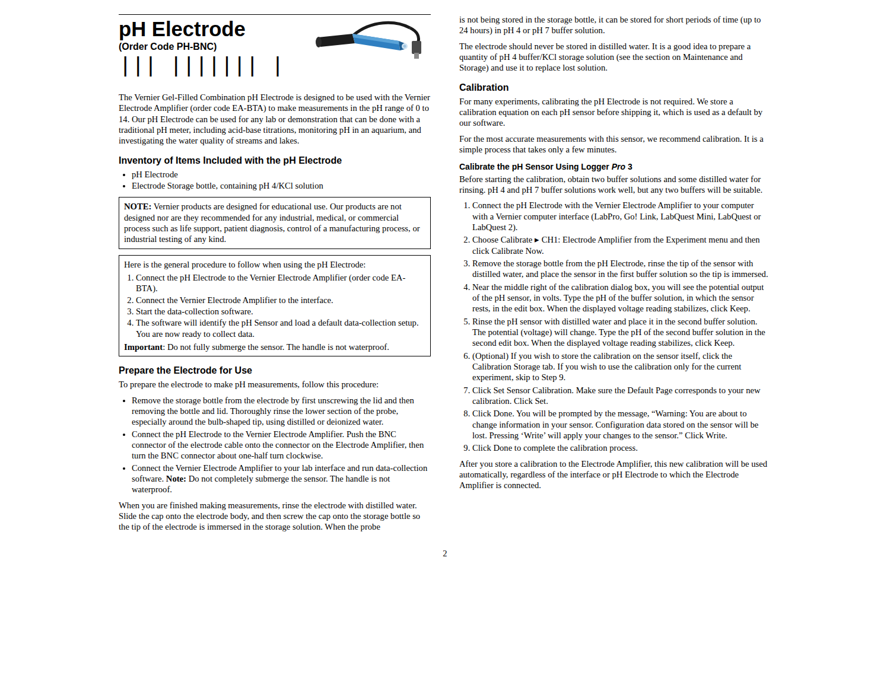pH Electrode
(Order Code PH-BNC)
||| ||||||| || ||| | ||| || | ||| ||| |||
The Vernier Gel-Filled Combination pH Electrode is designed to be used with the Vernier Electrode Amplifier (order code EA-BTA) to make measurements in the pH range of 0 to 14. Our pH Electrode can be used for any lab or demonstration that can be done with a traditional pH meter, including acid-base titrations, monitoring pH in an aquarium, and investigating the water quality of streams and lakes.
Inventory of Items Included with the pH Electrode
pH Electrode
Electrode Storage bottle, containing pH 4/KCl solution
NOTE: Vernier products are designed for educational use. Our products are not designed nor are they recommended for any industrial, medical, or commercial process such as life support, patient diagnosis, control of a manufacturing process, or industrial testing of any kind.
Here is the general procedure to follow when using the pH Electrode:
Connect the pH Electrode to the Vernier Electrode Amplifier (order code EA-BTA).
Connect the Vernier Electrode Amplifier to the interface.
Start the data-collection software.
The software will identify the pH Sensor and load a default data-collection setup. You are now ready to collect data.
Important: Do not fully submerge the sensor. The handle is not waterproof.
Prepare the Electrode for Use
To prepare the electrode to make pH measurements, follow this procedure:
Remove the storage bottle from the electrode by first unscrewing the lid and then removing the bottle and lid. Thoroughly rinse the lower section of the probe, especially around the bulb-shaped tip, using distilled or deionized water.
Connect the pH Electrode to the Vernier Electrode Amplifier. Push the BNC connector of the electrode cable onto the connector on the Electrode Amplifier, then turn the BNC connector about one-half turn clockwise.
Connect the Vernier Electrode Amplifier to your lab interface and run data-collection software. Note: Do not completely submerge the sensor. The handle is not waterproof.
When you are finished making measurements, rinse the electrode with distilled water. Slide the cap onto the electrode body, and then screw the cap onto the storage bottle so the tip of the electrode is immersed in the storage solution. When the probe
is not being stored in the storage bottle, it can be stored for short periods of time (up to 24 hours) in pH 4 or pH 7 buffer solution.
The electrode should never be stored in distilled water. It is a good idea to prepare a quantity of pH 4 buffer/KCl storage solution (see the section on Maintenance and Storage) and use it to replace lost solution.
Calibration
For many experiments, calibrating the pH Electrode is not required. We store a calibration equation on each pH sensor before shipping it, which is used as a default by our software.
For the most accurate measurements with this sensor, we recommend calibration. It is a simple process that takes only a few minutes.
Calibrate the pH Sensor Using Logger Pro 3
Before starting the calibration, obtain two buffer solutions and some distilled water for rinsing. pH 4 and pH 7 buffer solutions work well, but any two buffers will be suitable.
Connect the pH Electrode with the Vernier Electrode Amplifier to your computer with a Vernier computer interface (LabPro, Go! Link, LabQuest Mini, LabQuest or LabQuest 2).
Choose Calibrate ▸ CH1: Electrode Amplifier from the Experiment menu and then click Calibrate Now.
Remove the storage bottle from the pH Electrode, rinse the tip of the sensor with distilled water, and place the sensor in the first buffer solution so the tip is immersed.
Near the middle right of the calibration dialog box, you will see the potential output of the pH sensor, in volts. Type the pH of the buffer solution, in which the sensor rests, in the edit box. When the displayed voltage reading stabilizes, click Keep.
Rinse the pH sensor with distilled water and place it in the second buffer solution. The potential (voltage) will change. Type the pH of the second buffer solution in the second edit box. When the displayed voltage reading stabilizes, click Keep.
(Optional) If you wish to store the calibration on the sensor itself, click the Calibration Storage tab. If you wish to use the calibration only for the current experiment, skip to Step 9.
Click Set Sensor Calibration. Make sure the Default Page corresponds to your new calibration. Click Set.
Click Done. You will be prompted by the message, “Warning: You are about to change information in your sensor. Configuration data stored on the sensor will be lost. Pressing ‘Write’ will apply your changes to the sensor.” Click Write.
Click Done to complete the calibration process.
After you store a calibration to the Electrode Amplifier, this new calibration will be used automatically, regardless of the interface or pH Electrode to which the Electrode Amplifier is connected.
2